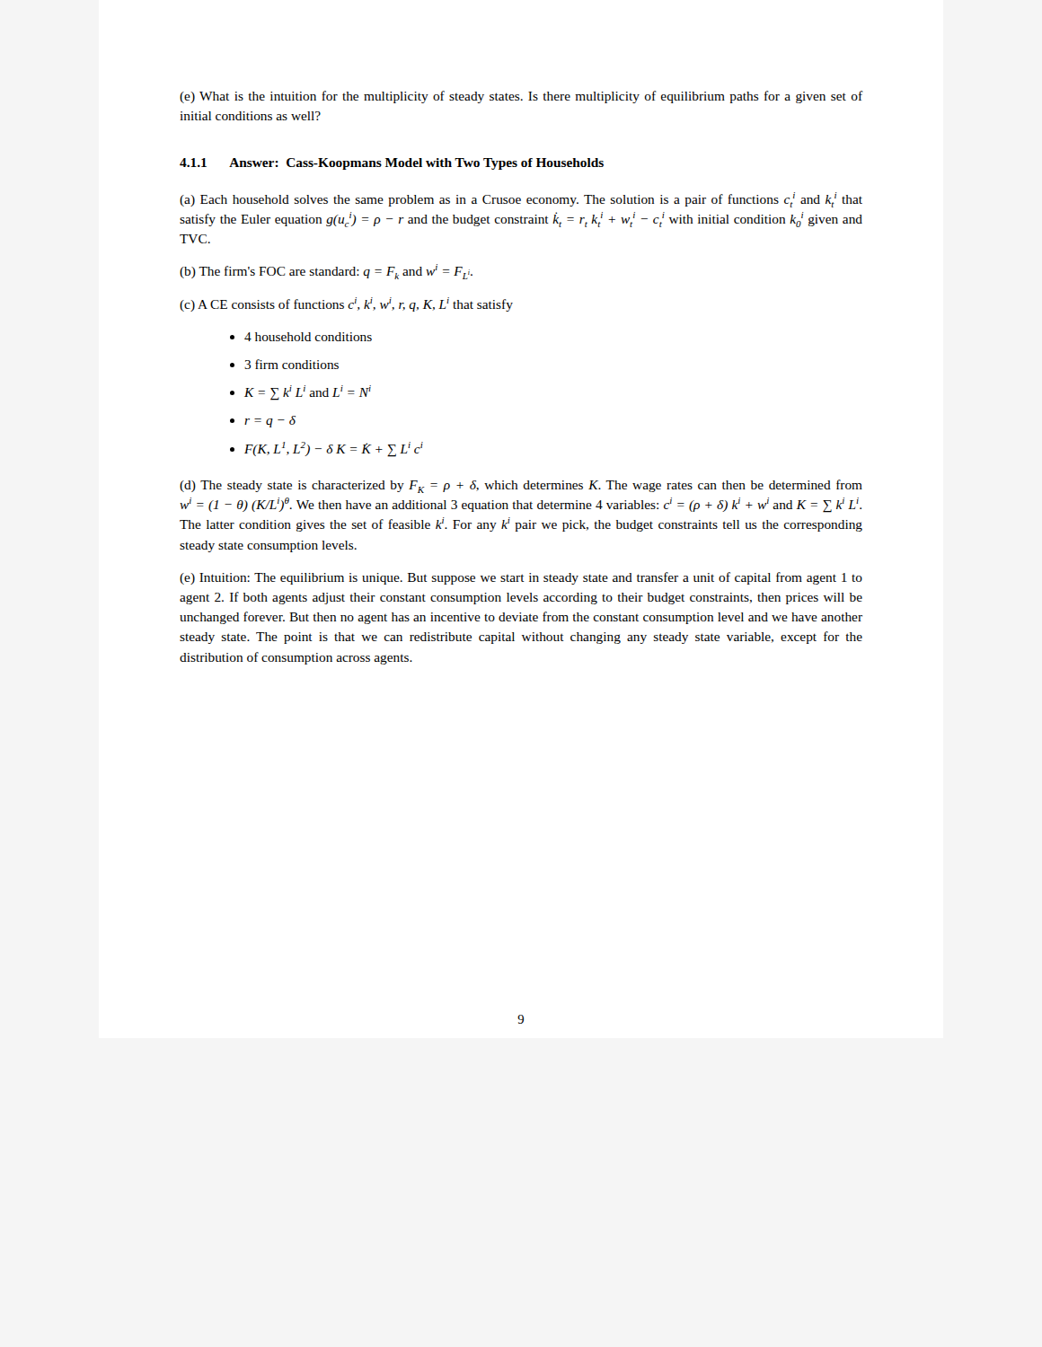(e) What is the intuition for the multiplicity of steady states. Is there multiplicity of equilibrium paths for a given set of initial conditions as well?
4.1.1 Answer: Cass-Koopmans Model with Two Types of Households
(a) Each household solves the same problem as in a Crusoe economy. The solution is a pair of functions cti and kti that satisfy the Euler equation g(uci) = ρ − r and the budget constraint k̇t = rt kti + wti − cti with initial condition k0i given and TVC.
(b) The firm's FOC are standard: q = Fk and wi = FLi.
(c) A CE consists of functions ci, ki, wi, r, q, K, Li that satisfy
4 household conditions
3 firm conditions
K = ∑ ki Li and Li = Ni
r = q − δ
F(K, L1, L2) − δ K = K̇ + ∑ Li ci
(d) The steady state is characterized by FK = ρ + δ, which determines K. The wage rates can then be determined from wi = (1 − θ) (K/Li)θ. We then have an additional 3 equation that determine 4 variables: ci = (ρ + δ) ki + wi and K = ∑ ki Li. The latter condition gives the set of feasible ki. For any ki pair we pick, the budget constraints tell us the corresponding steady state consumption levels.
(e) Intuition: The equilibrium is unique. But suppose we start in steady state and transfer a unit of capital from agent 1 to agent 2. If both agents adjust their constant consumption levels according to their budget constraints, then prices will be unchanged forever. But then no agent has an incentive to deviate from the constant consumption level and we have another steady state. The point is that we can redistribute capital without changing any steady state variable, except for the distribution of consumption across agents.
9